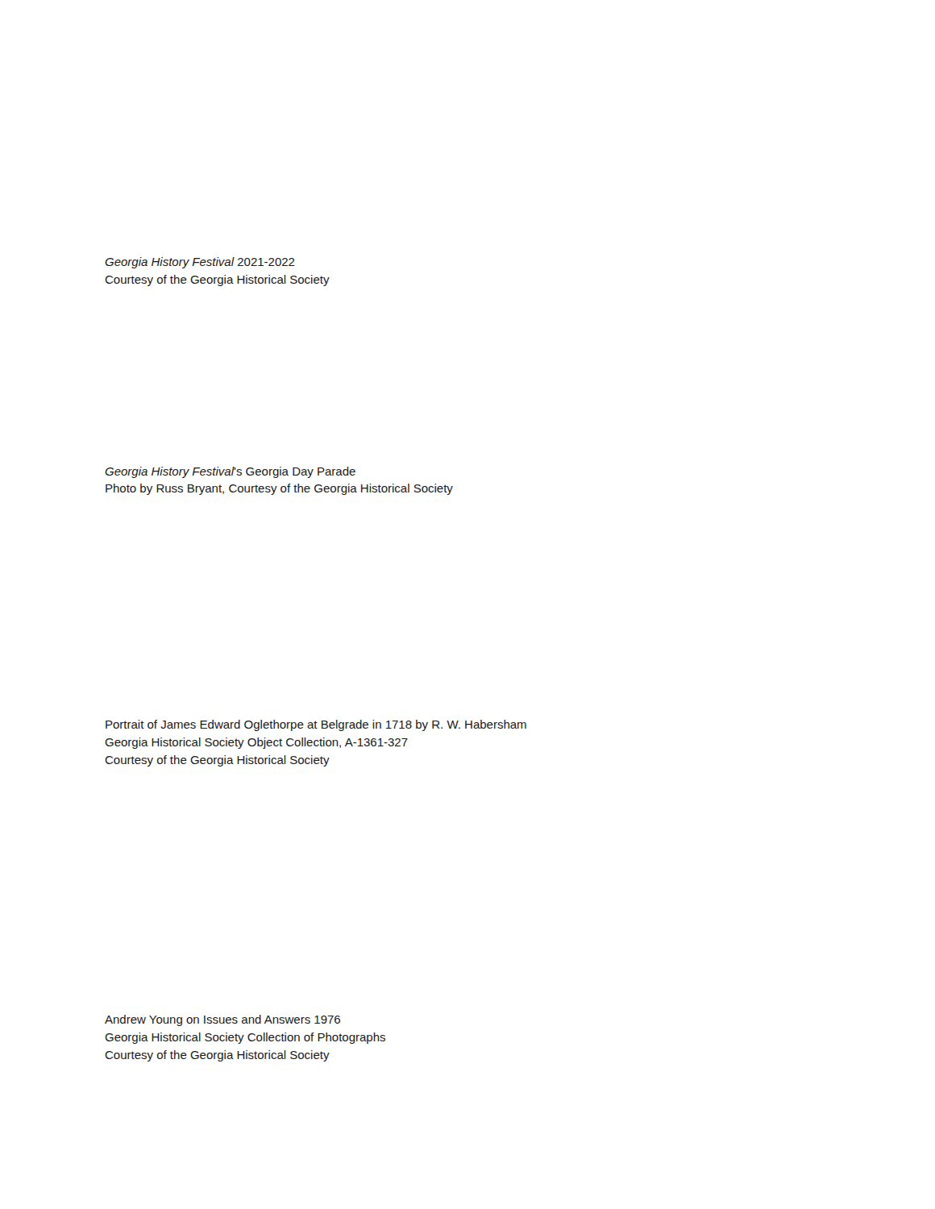Georgia History Festival 2021-2022 Courtesy of the Georgia Historical Society
Georgia History Festival's Georgia Day Parade Photo by Russ Bryant, Courtesy of the Georgia Historical Society
Portrait of James Edward Oglethorpe at Belgrade in 1718 by R. W. Habersham Georgia Historical Society Object Collection, A-1361-327 Courtesy of the Georgia Historical Society
Andrew Young on Issues and Answers 1976 Georgia Historical Society Collection of Photographs Courtesy of the Georgia Historical Society